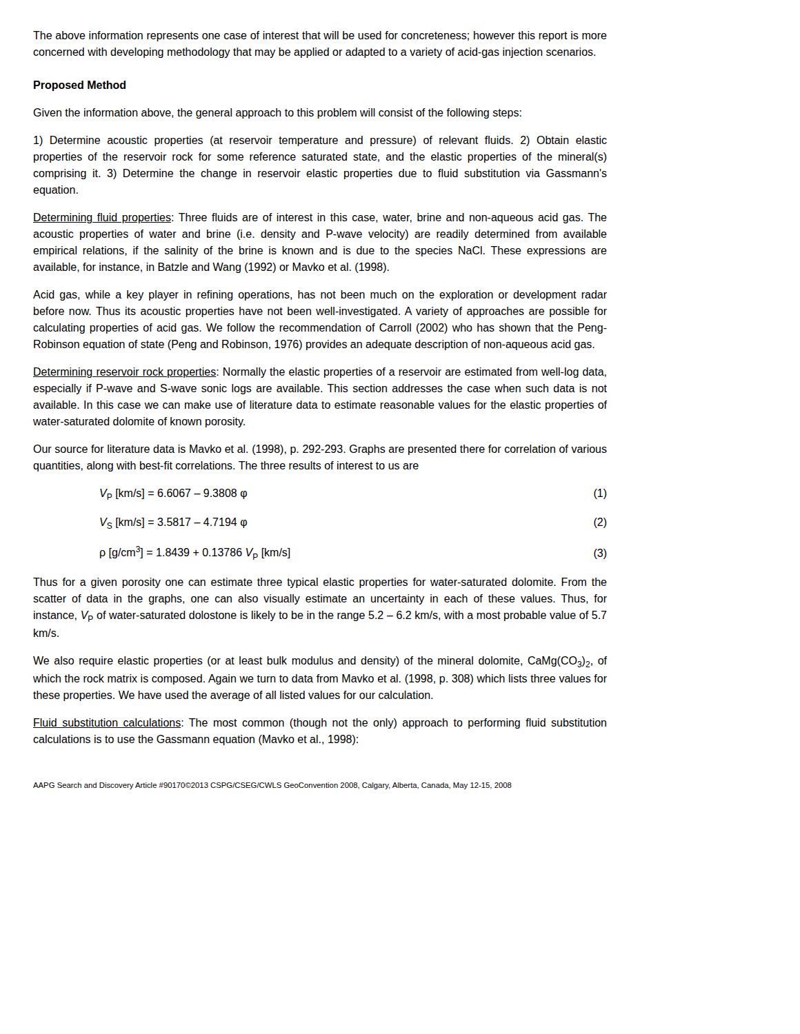The above information represents one case of interest that will be used for concreteness; however this report is more concerned with developing methodology that may be applied or adapted to a variety of acid-gas injection scenarios.
Proposed Method
Given the information above, the general approach to this problem will consist of the following steps:
1) Determine acoustic properties (at reservoir temperature and pressure) of relevant fluids. 2) Obtain elastic properties of the reservoir rock for some reference saturated state, and the elastic properties of the mineral(s) comprising it. 3) Determine the change in reservoir elastic properties due to fluid substitution via Gassmann's equation.
Determining fluid properties: Three fluids are of interest in this case, water, brine and non-aqueous acid gas. The acoustic properties of water and brine (i.e. density and P-wave velocity) are readily determined from available empirical relations, if the salinity of the brine is known and is due to the species NaCl. These expressions are available, for instance, in Batzle and Wang (1992) or Mavko et al. (1998).
Acid gas, while a key player in refining operations, has not been much on the exploration or development radar before now. Thus its acoustic properties have not been well-investigated. A variety of approaches are possible for calculating properties of acid gas. We follow the recommendation of Carroll (2002) who has shown that the Peng-Robinson equation of state (Peng and Robinson, 1976) provides an adequate description of non-aqueous acid gas.
Determining reservoir rock properties: Normally the elastic properties of a reservoir are estimated from well-log data, especially if P-wave and S-wave sonic logs are available. This section addresses the case when such data is not available. In this case we can make use of literature data to estimate reasonable values for the elastic properties of water-saturated dolomite of known porosity.
Our source for literature data is Mavko et al. (1998), p. 292-293. Graphs are presented there for correlation of various quantities, along with best-fit correlations. The three results of interest to us are
VP [km/s] = 6.6067 – 9.3808 φ (1)
VS [km/s] = 3.5817 – 4.7194 φ (2)
ρ [g/cm3] = 1.8439 + 0.13786 VP [km/s] (3)
Thus for a given porosity one can estimate three typical elastic properties for water-saturated dolomite. From the scatter of data in the graphs, one can also visually estimate an uncertainty in each of these values. Thus, for instance, VP of water-saturated dolostone is likely to be in the range 5.2 – 6.2 km/s, with a most probable value of 5.7 km/s.
We also require elastic properties (or at least bulk modulus and density) of the mineral dolomite, CaMg(CO3)2, of which the rock matrix is composed. Again we turn to data from Mavko et al. (1998, p. 308) which lists three values for these properties. We have used the average of all listed values for our calculation.
Fluid substitution calculations: The most common (though not the only) approach to performing fluid substitution calculations is to use the Gassmann equation (Mavko et al., 1998):
AAPG Search and Discovery Article #90170©2013 CSPG/CSEG/CWLS GeoConvention 2008, Calgary, Alberta, Canada, May 12-15, 2008